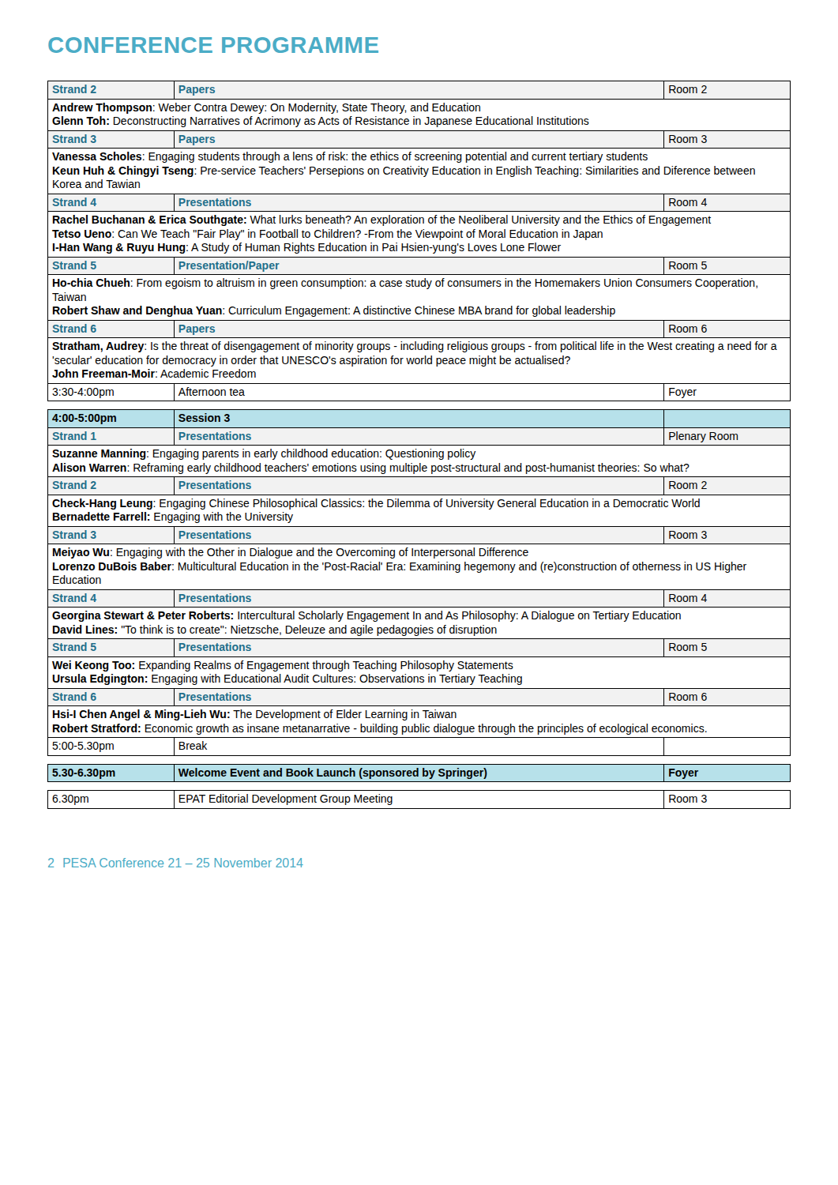CONFERENCE PROGRAMME
| Strand 2 | Papers | Room 2 |
| Andrew Thompson : Weber Contra Dewey: On Modernity, State Theory, and Education Glenn Toh: Deconstructing Narratives of Acrimony as Acts of Resistance in Japanese Educational Institutions |
| Strand 3 | Papers | Room 3 |
| Vanessa Scholes : Engaging students through a lens of risk: the ethics of screening potential and current tertiary students Keun Huh & Chingyi Tseng : Pre-service Teachers' Persepions on Creativity Education in English Teaching: Similarities and Diference between Korea and Tawian |
| Strand 4 | Presentations | Room 4 |
| Rachel Buchanan & Erica Southgate: What lurks beneath? An exploration of the Neoliberal University and the Ethics of Engagement Tetso Ueno : Can We Teach "Fair Play" in Football to Children? -From the Viewpoint of Moral Education in Japan I-Han Wang & Ruyu Hung : A Study of Human Rights Education in Pai Hsien-yung's Loves Lone Flower |
| Strand 5 | Presentation/Paper | Room 5 |
| Ho-chia Chueh : From egoism to altruism in green consumption: a case study of consumers in the Homemakers Union Consumers Cooperation, Taiwan Robert Shaw and Denghua Yuan : Curriculum Engagement: A distinctive Chinese MBA brand for global leadership |
| Strand 6 | Papers | Room 6 |
| Stratham, Audrey : Is the threat of disengagement of minority groups - including religious groups - from political life in the West creating a need for a 'secular' education for democracy in order that UNESCO's aspiration for world peace might be actualised? John Freeman-Moir : Academic Freedom |
| 3:30-4:00pm | Afternoon tea | Foyer |
| 4:00-5:00pm | Session 3 | |
| Strand 1 | Presentations | Plenary Room |
| Suzanne Manning : Engaging parents in early childhood education: Questioning policy Alison Warren : Reframing early childhood teachers' emotions using multiple post-structural and post-humanist theories: So what? |
| Strand 2 | Presentations | Room 2 |
| Check-Hang Leung : Engaging Chinese Philosophical Classics: the Dilemma of University General Education in a Democratic World Bernadette Farrell: Engaging with the University |
| Strand 3 | Presentations | Room 3 |
| Meiyao Wu : Engaging with the Other in Dialogue and the Overcoming of Interpersonal Difference Lorenzo DuBois Baber : Multicultural Education in the 'Post-Racial' Era: Examining hegemony and (re)construction of otherness in US Higher Education |
| Strand 4 | Presentations | Room 4 |
| Georgina Stewart & Peter Roberts: Intercultural Scholarly Engagement In and As Philosophy: A Dialogue on Tertiary Education David Lines: "To think is to create": Nietzsche, Deleuze and agile pedagogies of disruption |
| Strand 5 | Presentations | Room 5 |
| Wei Keong Too: Expanding Realms of Engagement through Teaching Philosophy Statements Ursula Edgington: Engaging with Educational Audit Cultures: Observations in Tertiary Teaching |
| Strand 6 | Presentations | Room 6 |
| Hsi-I Chen Angel & Ming-Lieh Wu: The Development of Elder Learning in Taiwan Robert Stratford: Economic growth as insane metanarrative - building public dialogue through the principles of ecological economics. |
| 5:00-5.30pm | Break | |
| 5.30-6.30pm | Welcome Event and Book Launch (sponsored by Springer) | Foyer |
| 6.30pm | EPAT Editorial Development Group Meeting | Room 3 |
2 PESA Conference 21 – 25 November 2014